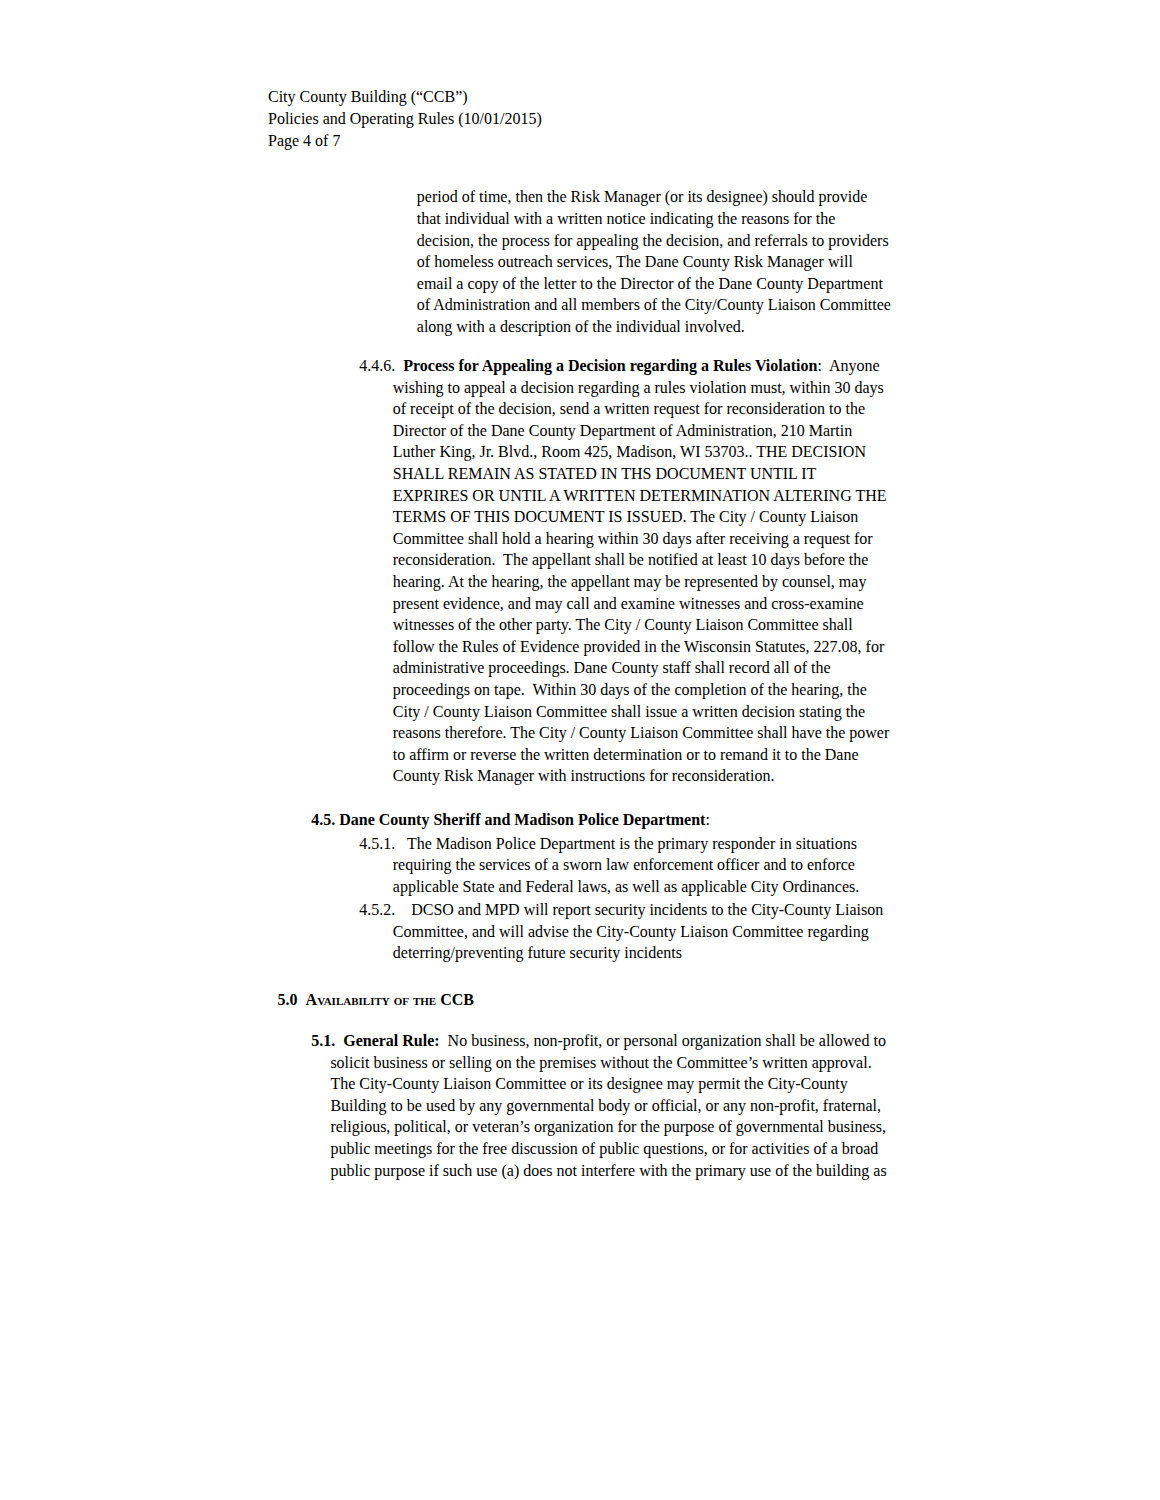City County Building (“CCB”)
Policies and Operating Rules (10/01/2015)
Page 4 of 7
period of time, then the Risk Manager (or its designee) should provide that individual with a written notice indicating the reasons for the decision, the process for appealing the decision, and referrals to providers of homeless outreach services, The Dane County Risk Manager will email a copy of the letter to the Director of the Dane County Department of Administration and all members of the City/County Liaison Committee along with a description of the individual involved.
4.4.6. Process for Appealing a Decision regarding a Rules Violation: Anyone wishing to appeal a decision regarding a rules violation must, within 30 days of receipt of the decision, send a written request for reconsideration to the Director of the Dane County Department of Administration, 210 Martin Luther King, Jr. Blvd., Room 425, Madison, WI 53703.. THE DECISION SHALL REMAIN AS STATED IN THS DOCUMENT UNTIL IT EXPRIRES OR UNTIL A WRITTEN DETERMINATION ALTERING THE TERMS OF THIS DOCUMENT IS ISSUED. The City / County Liaison Committee shall hold a hearing within 30 days after receiving a request for reconsideration. The appellant shall be notified at least 10 days before the hearing. At the hearing, the appellant may be represented by counsel, may present evidence, and may call and examine witnesses and cross-examine witnesses of the other party. The City / County Liaison Committee shall follow the Rules of Evidence provided in the Wisconsin Statutes, 227.08, for administrative proceedings. Dane County staff shall record all of the proceedings on tape. Within 30 days of the completion of the hearing, the City / County Liaison Committee shall issue a written decision stating the reasons therefore. The City / County Liaison Committee shall have the power to affirm or reverse the written determination or to remand it to the Dane County Risk Manager with instructions for reconsideration.
4.5. Dane County Sheriff and Madison Police Department:
4.5.1. The Madison Police Department is the primary responder in situations requiring the services of a sworn law enforcement officer and to enforce applicable State and Federal laws, as well as applicable City Ordinances.
4.5.2. DCSO and MPD will report security incidents to the City-County Liaison Committee, and will advise the City-County Liaison Committee regarding deterring/preventing future security incidents
5.0 Availability of the CCB
5.1. General Rule: No business, non-profit, or personal organization shall be allowed to solicit business or selling on the premises without the Committee’s written approval. The City-County Liaison Committee or its designee may permit the City-County Building to be used by any governmental body or official, or any non-profit, fraternal, religious, political, or veteran’s organization for the purpose of governmental business, public meetings for the free discussion of public questions, or for activities of a broad public purpose if such use (a) does not interfere with the primary use of the building as